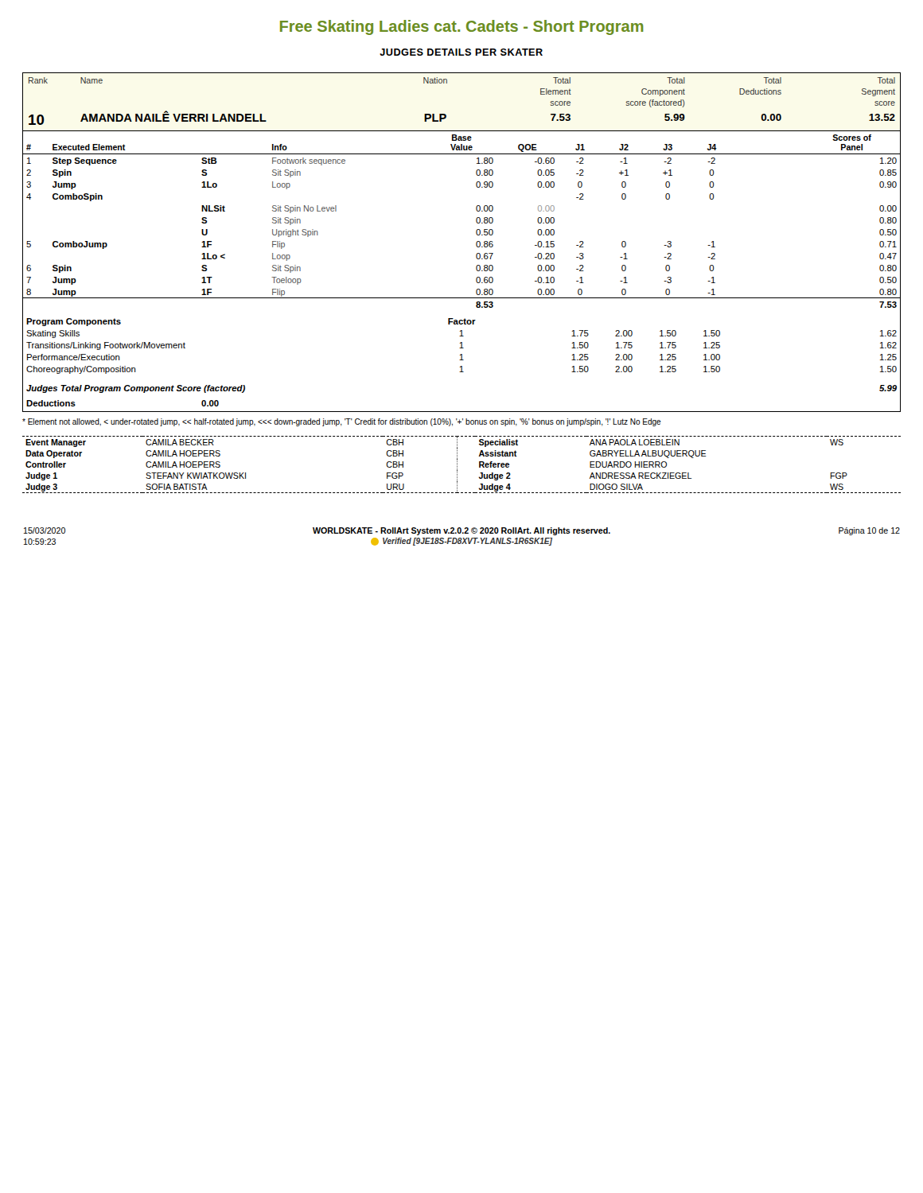Free Skating Ladies cat. Cadets - Short Program
JUDGES DETAILS PER SKATER
| Rank | Name | Nation | Total Element score | Total Component score (factored) | Total Deductions | Total Segment score |
| 10 | AMANDA NAILÊ VERRI LANDELL | PLP | 7.53 | 5.99 | 0.00 | 13.52 |
| # | Executed Element | | Info | Base Value | QOE | J1 | J2 | J3 | J4 | | Scores of Panel |
| --- | --- | --- | --- | --- | --- | --- | --- | --- | --- | --- | --- |
| 1 | Step Sequence | StB | Footwork sequence | 1.80 | -0.60 | -2 | -1 | -2 | -2 | | 1.20 |
| 2 | Spin | S | Sit Spin | 0.80 | 0.05 | -2 | +1 | +1 | 0 | | 0.85 |
| 3 | Jump | 1Lo | Loop | 0.90 | 0.00 | 0 | 0 | 0 | 0 | | 0.90 |
| 4 | ComboSpin | | | | | -2 | 0 | 0 | 0 | | |
| | | NLSit | Sit Spin No Level | 0.00 | 0.00 | | | | | | 0.00 |
| | | S | Sit Spin | 0.80 | 0.00 | | | | | | 0.80 |
| | | U | Upright Spin | 0.50 | 0.00 | | | | | | 0.50 |
| 5 | ComboJump | 1F | Flip | 0.86 | -0.15 | -2 | 0 | -3 | -1 | | 0.71 |
| | | 1Lo < | Loop | 0.67 | -0.20 | -3 | -1 | -2 | -2 | | 0.47 |
| 6 | Spin | S | Sit Spin | 0.80 | 0.00 | -2 | 0 | 0 | 0 | | 0.80 |
| 7 | Jump | 1T | Toeloop | 0.60 | -0.10 | -1 | -1 | -3 | -1 | | 0.50 |
| 8 | Jump | 1F | Flip | 0.80 | 0.00 | 0 | 0 | 0 | -1 | | 0.80 |
| | | | | 8.53 | | | | | | | 7.53 |
| Program Components | Factor | |
| Skating Skills | 1 | | 1.75 | 2.00 | 1.50 | 1.50 | | 1.62 |
| Transitions/Linking Footwork/Movement | 1 | | 1.50 | 1.75 | 1.75 | 1.25 | | 1.62 |
| Performance/Execution | 1 | | 1.25 | 2.00 | 1.25 | 1.00 | | 1.25 |
| Choreography/Composition | 1 | | 1.50 | 2.00 | 1.25 | 1.50 | | 1.50 |
| Judges Total Program Component Score (factored) | 5.99 |
| Deductions | 0.00 | |
* Element not allowed, < under-rotated jump, << half-rotated jump, <<< down-graded jump, 'T' Credit for distribution (10%), '+' bonus on spin, '%' bonus on jump/spin, '!' Lutz No Edge
| Event Manager | CAMILA BECKER | CBH | | Specialist | ANA PAOLA LOEBLEIN | WS |
| Data Operator | CAMILA HOEPERS | CBH | | Assistant | GABRYELLA ALBUQUERQUE | |
| Controller | CAMILA HOEPERS | CBH | | Referee | EDUARDO HIERRO | |
| Judge 1 | STEFANY KWIATKOWSKI | FGP | | Judge 2 | ANDRESSA RECKZIEGEL | FGP |
| Judge 3 | SOFIA BATISTA | URU | | Judge 4 | DIOGO SILVA | WS |
| 15/03/2020 | WORLDSKATE - RollArt System v.2.0.2 © 2020 RollArt. All rights reserved. | Página 10 de 12 |
| 10:59:23 | Verified [9JE18S-FD8XVT-YLANLS-1R6SK1E] | |